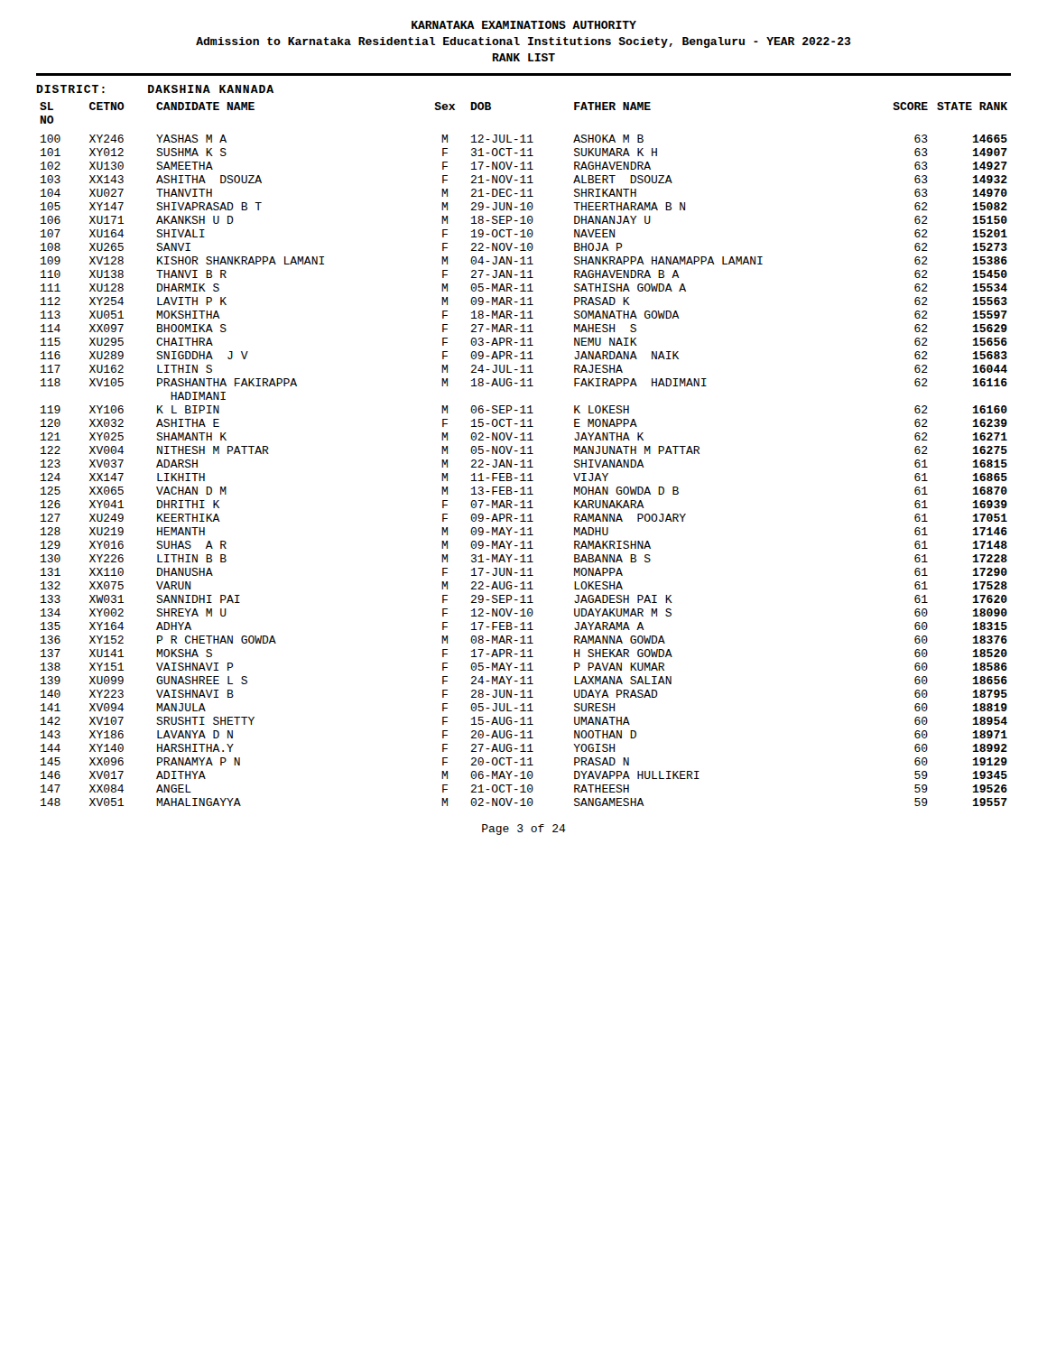KARNATAKA EXAMINATIONS AUTHORITY
Admission to Karnataka Residential Educational Institutions Society, Bengaluru - YEAR 2022-23
RANK LIST
DISTRICT: DAKSHINA KANNADA
| SL NO | CETNO | CANDIDATE NAME | Sex | DOB | FATHER NAME | SCORE | STATE RANK |
| --- | --- | --- | --- | --- | --- | --- | --- |
| 100 | XY246 | YASHAS M A | M | 12-JUL-11 | ASHOKA M B | 63 | 14665 |
| 101 | XY012 | SUSHMA K S | F | 31-OCT-11 | SUKUMARA K H | 63 | 14907 |
| 102 | XU130 | SAMEETHA | F | 17-NOV-11 | RAGHAVENDRA | 63 | 14927 |
| 103 | XX143 | ASHITHA DSOUZA | F | 21-NOV-11 | ALBERT DSOUZA | 63 | 14932 |
| 104 | XU027 | THANVITH | M | 21-DEC-11 | SHRIKANTH | 63 | 14970 |
| 105 | XY147 | SHIVAPRASAD B T | M | 29-JUN-10 | THEERTHARAMA B N | 62 | 15082 |
| 106 | XU171 | AKANKSH U D | M | 18-SEP-10 | DHANANJAY U | 62 | 15150 |
| 107 | XU164 | SHIVALI | F | 19-OCT-10 | NAVEEN | 62 | 15201 |
| 108 | XU265 | SANVI | F | 22-NOV-10 | BHOJA P | 62 | 15273 |
| 109 | XV128 | KISHOR SHANKRAPPA LAMANI | M | 04-JAN-11 | SHANKRAPPA HANAMAPPA LAMANI | 62 | 15386 |
| 110 | XU138 | THANVI B R | F | 27-JAN-11 | RAGHAVENDRA B A | 62 | 15450 |
| 111 | XU128 | DHARMIK S | M | 05-MAR-11 | SATHISHA GOWDA A | 62 | 15534 |
| 112 | XY254 | LAVITH P K | M | 09-MAR-11 | PRASAD K | 62 | 15563 |
| 113 | XU051 | MOKSHITHA | F | 18-MAR-11 | SOMANATHA GOWDA | 62 | 15597 |
| 114 | XX097 | BHOOMIKA S | F | 27-MAR-11 | MAHESH S | 62 | 15629 |
| 115 | XU295 | CHAITHRA | F | 03-APR-11 | NEMU NAIK | 62 | 15656 |
| 116 | XU289 | SNIGDDHA J V | F | 09-APR-11 | JANARDANA NAIK | 62 | 15683 |
| 117 | XU162 | LITHIN S | M | 24-JUL-11 | RAJESHA | 62 | 16044 |
| 118 | XV105 | PRASHANTHA FAKIRAPPA HADIMANI | M | 18-AUG-11 | FAKIRAPPA HADIMANI | 62 | 16116 |
| 119 | XY106 | K L BIPIN | M | 06-SEP-11 | K LOKESH | 62 | 16160 |
| 120 | XX032 | ASHITHA E | F | 15-OCT-11 | E MONAPPA | 62 | 16239 |
| 121 | XY025 | SHAMANTH K | M | 02-NOV-11 | JAYANTHA K | 62 | 16271 |
| 122 | XV004 | NITHESH M PATTAR | M | 05-NOV-11 | MANJUNATH M PATTAR | 62 | 16275 |
| 123 | XV037 | ADARSH | M | 22-JAN-11 | SHIVANANDA | 61 | 16815 |
| 124 | XX147 | LIKHITH | M | 11-FEB-11 | VIJAY | 61 | 16865 |
| 125 | XX065 | VACHAN D M | M | 13-FEB-11 | MOHAN GOWDA D B | 61 | 16870 |
| 126 | XY041 | DHRITHI K | F | 07-MAR-11 | KARUNAKARA | 61 | 16939 |
| 127 | XU249 | KEERTHIKA | F | 09-APR-11 | RAMANNA POOJARY | 61 | 17051 |
| 128 | XU219 | HEMANTH | M | 09-MAY-11 | MADHU | 61 | 17146 |
| 129 | XY016 | SUHAS A R | M | 09-MAY-11 | RAMAKRISHNA | 61 | 17148 |
| 130 | XY226 | LITHIN B B | M | 31-MAY-11 | BABANNA B S | 61 | 17228 |
| 131 | XX110 | DHANUSHA | F | 17-JUN-11 | MONAPPA | 61 | 17290 |
| 132 | XX075 | VARUN | M | 22-AUG-11 | LOKESHA | 61 | 17528 |
| 133 | XW031 | SANNIDHI PAI | F | 29-SEP-11 | JAGADESH PAI K | 61 | 17620 |
| 134 | XY002 | SHREYA M U | F | 12-NOV-10 | UDAYAKUMAR M S | 60 | 18090 |
| 135 | XY164 | ADHYA | F | 17-FEB-11 | JAYARAMA A | 60 | 18315 |
| 136 | XY152 | P R CHETHAN GOWDA | M | 08-MAR-11 | RAMANNA GOWDA | 60 | 18376 |
| 137 | XU141 | MOKSHA S | F | 17-APR-11 | H SHEKAR GOWDA | 60 | 18520 |
| 138 | XY151 | VAISHNAVI P | F | 05-MAY-11 | P PAVAN KUMAR | 60 | 18586 |
| 139 | XU099 | GUNASHREE L S | F | 24-MAY-11 | LAXMANA SALIAN | 60 | 18656 |
| 140 | XY223 | VAISHNAVI B | F | 28-JUN-11 | UDAYA PRASAD | 60 | 18795 |
| 141 | XV094 | MANJULA | F | 05-JUL-11 | SURESH | 60 | 18819 |
| 142 | XV107 | SRUSHTI SHETTY | F | 15-AUG-11 | UMANATHA | 60 | 18954 |
| 143 | XY186 | LAVANYA D N | F | 20-AUG-11 | NOOTHAN D | 60 | 18971 |
| 144 | XY140 | HARSHITHA.Y | F | 27-AUG-11 | YOGISH | 60 | 18992 |
| 145 | XX096 | PRANAMYA P N | F | 20-OCT-11 | PRASAD N | 60 | 19129 |
| 146 | XV017 | ADITHYA | M | 06-MAY-10 | DYAVAPPA HULLIKERI | 59 | 19345 |
| 147 | XX084 | ANGEL | F | 21-OCT-10 | RATHEESH | 59 | 19526 |
| 148 | XV051 | MAHALINGAYYA | M | 02-NOV-10 | SANGAMESHA | 59 | 19557 |
Page 3 of 24